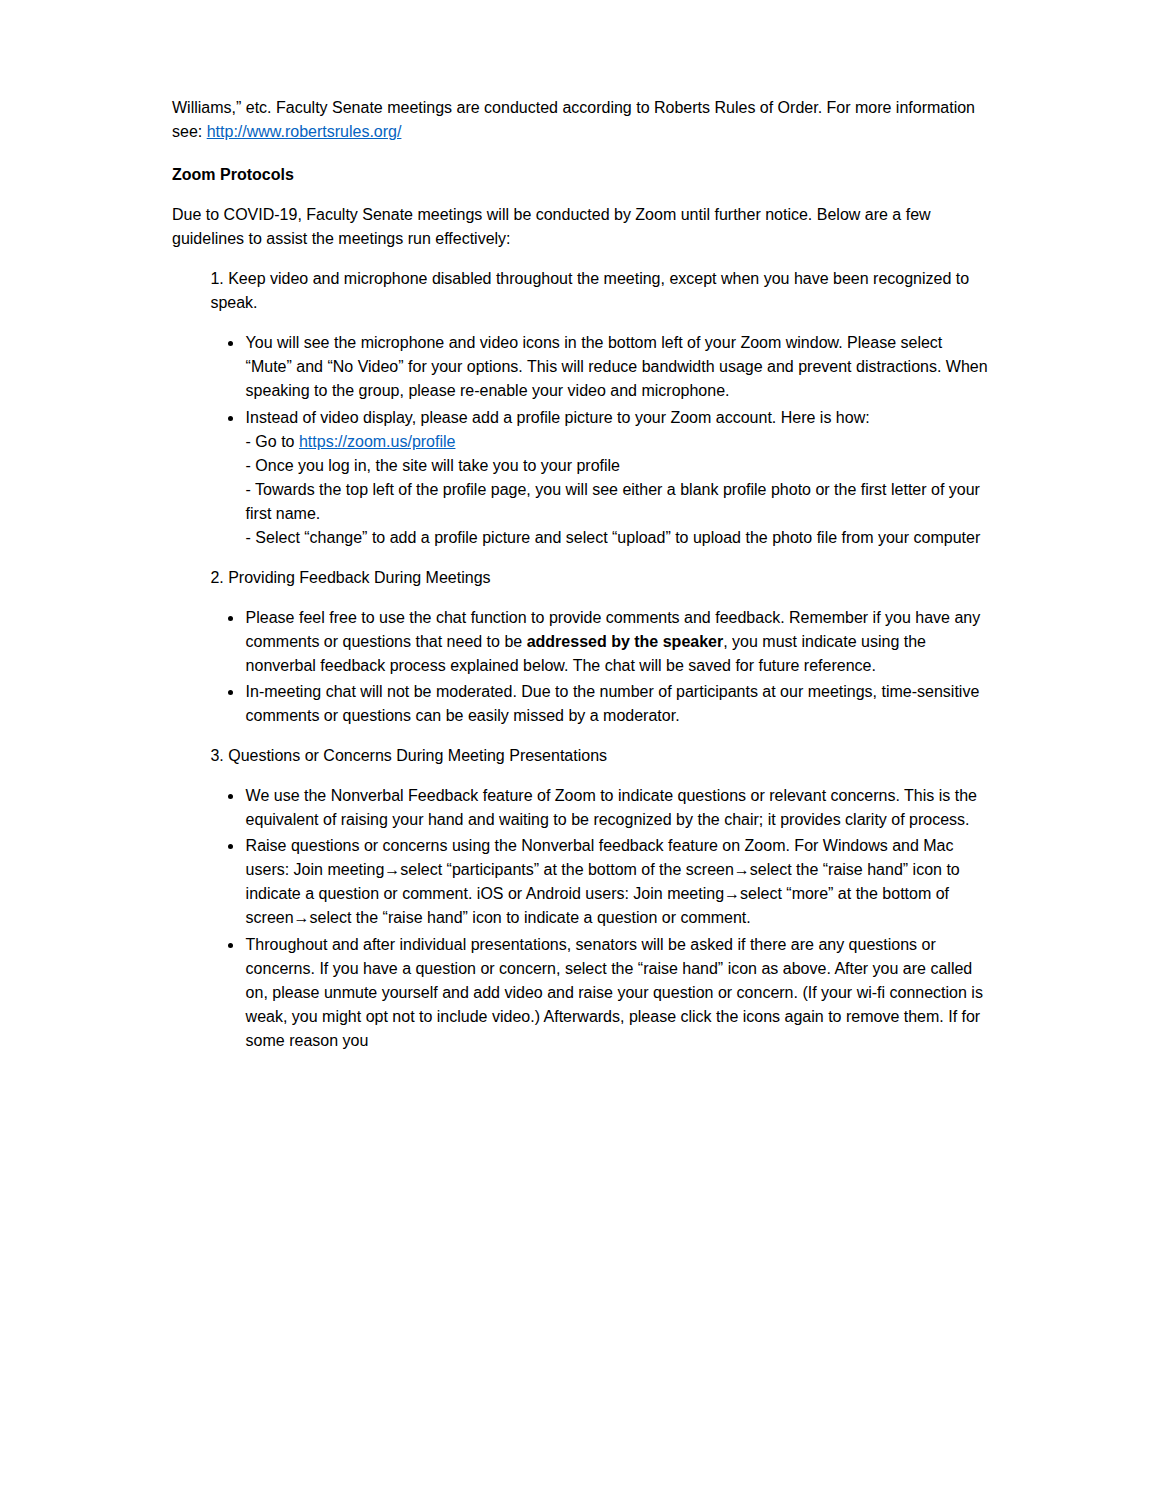Williams,” etc. Faculty Senate meetings are conducted according to Roberts Rules of Order. For more information see: http://www.robertsrules.org/
Zoom Protocols
Due to COVID-19, Faculty Senate meetings will be conducted by Zoom until further notice. Below are a few guidelines to assist the meetings run effectively:
1. Keep video and microphone disabled throughout the meeting, except when you have been recognized to speak.
You will see the microphone and video icons in the bottom left of your Zoom window. Please select “Mute” and “No Video” for your options. This will reduce bandwidth usage and prevent distractions. When speaking to the group, please re-enable your video and microphone.
Instead of video display, please add a profile picture to your Zoom account. Here is how:
- Go to https://zoom.us/profile
- Once you log in, the site will take you to your profile
- Towards the top left of the profile page, you will see either a blank profile photo or the first letter of your first name.
- Select “change” to add a profile picture and select “upload” to upload the photo file from your computer
2. Providing Feedback During Meetings
Please feel free to use the chat function to provide comments and feedback. Remember if you have any comments or questions that need to be addressed by the speaker, you must indicate using the nonverbal feedback process explained below. The chat will be saved for future reference.
In-meeting chat will not be moderated. Due to the number of participants at our meetings, time-sensitive comments or questions can be easily missed by a moderator.
3. Questions or Concerns During Meeting Presentations
We use the Nonverbal Feedback feature of Zoom to indicate questions or relevant concerns. This is the equivalent of raising your hand and waiting to be recognized by the chair; it provides clarity of process.
Raise questions or concerns using the Nonverbal feedback feature on Zoom. For Windows and Mac users: Join meeting→select “participants” at the bottom of the screen→select the “raise hand” icon to indicate a question or comment. iOS or Android users: Join meeting→select “more” at the bottom of screen→select the “raise hand” icon to indicate a question or comment.
Throughout and after individual presentations, senators will be asked if there are any questions or concerns. If you have a question or concern, select the “raise hand” icon as above. After you are called on, please unmute yourself and add video and raise your question or concern. (If your wi-fi connection is weak, you might opt not to include video.) Afterwards, please click the icons again to remove them. If for some reason you